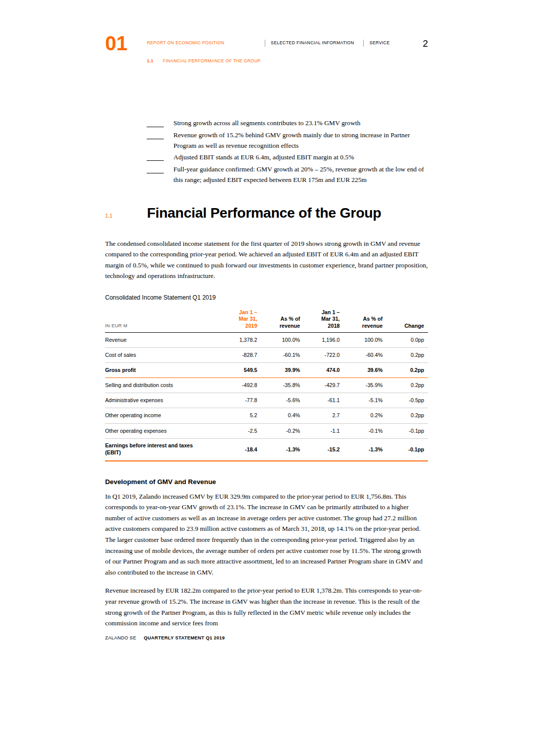01
REPORT ON ECONOMIC POSITION
SELECTED FINANCIAL INFORMATION
SERVICE
2
1.1 FINANCIAL PERFORMANCE OF THE GROUP
Strong growth across all segments contributes to 23.1% GMV growth
Revenue growth of 15.2% behind GMV growth mainly due to strong increase in Partner Program as well as revenue recognition effects
Adjusted EBIT stands at EUR 6.4m, adjusted EBIT margin at 0.5%
Full-year guidance confirmed: GMV growth at 20% – 25%, revenue growth at the low end of this range; adjusted EBIT expected between EUR 175m and EUR 225m
1.1
Financial Performance of the Group
The condensed consolidated income statement for the first quarter of 2019 shows strong growth in GMV and revenue compared to the corresponding prior-year period. We achieved an adjusted EBIT of EUR 6.4m and an adjusted EBIT margin of 0.5%, while we continued to push forward our investments in customer experience, brand partner proposition, technology and operations infrastructure.
Consolidated Income Statement Q1 2019
| IN EUR M | Jan 1 – Mar 31, 2019 | As % of revenue | Jan 1 – Mar 31, 2018 | As % of revenue | Change |
| --- | --- | --- | --- | --- | --- |
| Revenue | 1,378.2 | 100.0% | 1,196.0 | 100.0% | 0.0pp |
| Cost of sales | -828.7 | -60.1% | -722.0 | -60.4% | 0.2pp |
| Gross profit | 549.5 | 39.9% | 474.0 | 39.6% | 0.2pp |
| Selling and distribution costs | -492.8 | -35.8% | -429.7 | -35.9% | 0.2pp |
| Administrative expenses | -77.8 | -5.6% | -61.1 | -5.1% | -0.5pp |
| Other operating income | 5.2 | 0.4% | 2.7 | 0.2% | 0.2pp |
| Other operating expenses | -2.5 | -0.2% | -1.1 | -0.1% | -0.1pp |
| Earnings before interest and taxes (EBIT) | -18.4 | -1.3% | -15.2 | -1.3% | -0.1pp |
Development of GMV and Revenue
In Q1 2019, Zalando increased GMV by EUR 329.9m compared to the prior-year period to EUR 1,756.8m. This corresponds to year-on-year GMV growth of 23.1%. The increase in GMV can be primarily attributed to a higher number of active customers as well as an increase in average orders per active customer. The group had 27.2 million active customers compared to 23.9 million active customers as of March 31, 2018, up 14.1% on the prior-year period. The larger customer base ordered more frequently than in the corresponding prior-year period. Triggered also by an increasing use of mobile devices, the average number of orders per active customer rose by 11.5%. The strong growth of our Partner Program and as such more attractive assortment, led to an increased Partner Program share in GMV and also contributed to the increase in GMV.
Revenue increased by EUR 182.2m compared to the prior-year period to EUR 1,378.2m. This corresponds to year-on-year revenue growth of 15.2%. The increase in GMV was higher than the increase in revenue. This is the result of the strong growth of the Partner Program, as this is fully reflected in the GMV metric while revenue only includes the commission income and service fees from
ZALANDO SE QUARTERLY STATEMENT Q1 2019